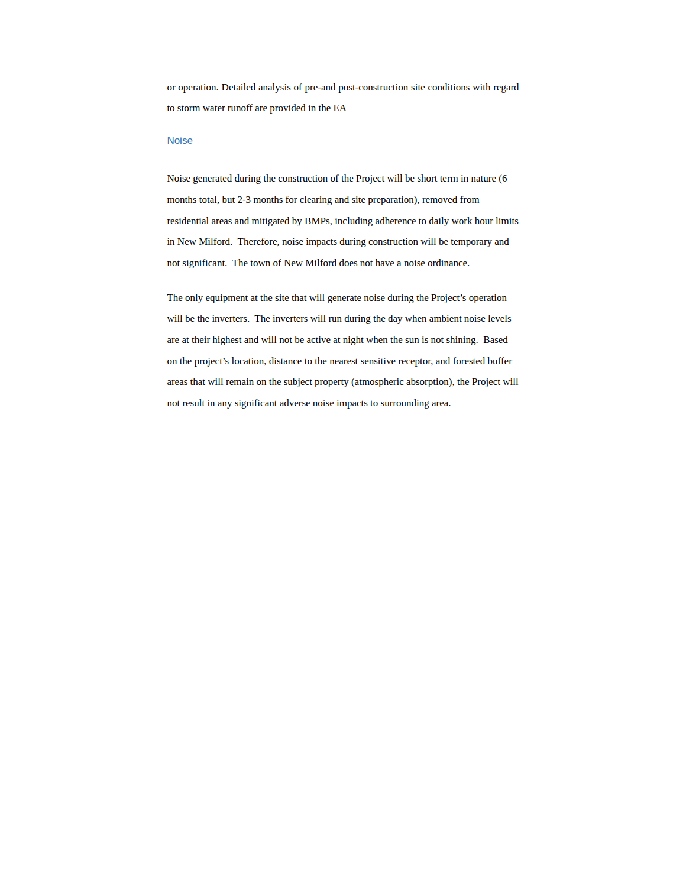or operation. Detailed analysis of pre-and post-construction site conditions with regard to storm water runoff are provided in the EA
Noise
Noise generated during the construction of the Project will be short term in nature (6 months total, but 2-3 months for clearing and site preparation), removed from residential areas and mitigated by BMPs, including adherence to daily work hour limits in New Milford. Therefore, noise impacts during construction will be temporary and not significant. The town of New Milford does not have a noise ordinance.
The only equipment at the site that will generate noise during the Project’s operation will be the inverters. The inverters will run during the day when ambient noise levels are at their highest and will not be active at night when the sun is not shining. Based on the project’s location, distance to the nearest sensitive receptor, and forested buffer areas that will remain on the subject property (atmospheric absorption), the Project will not result in any significant adverse noise impacts to surrounding area.